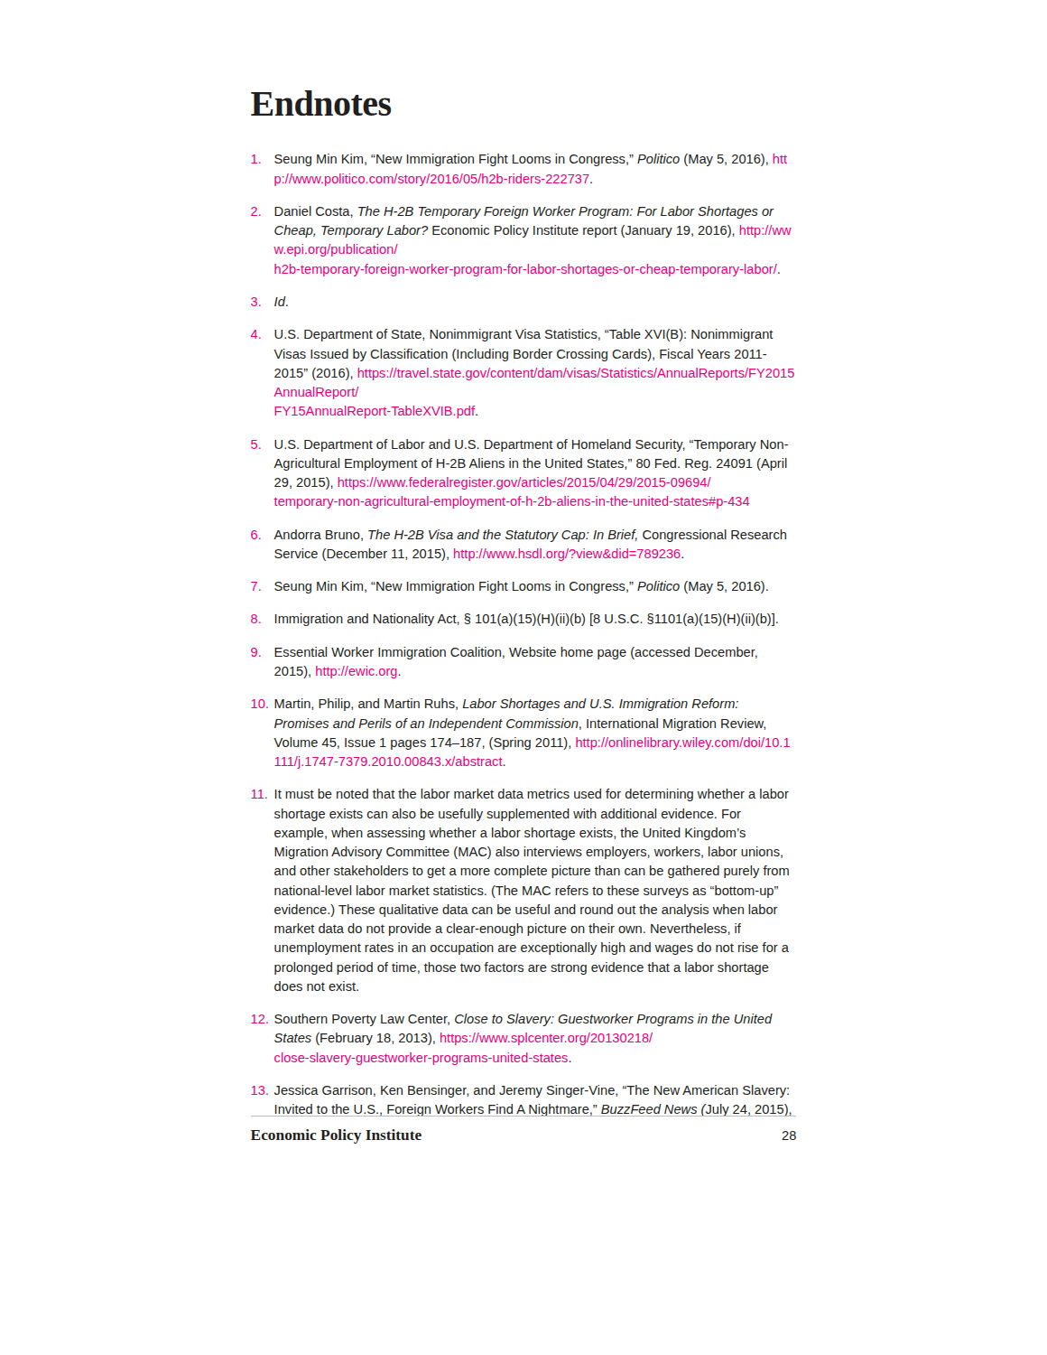Endnotes
1. Seung Min Kim, “New Immigration Fight Looms in Congress,” Politico (May 5, 2016), http://www.politico.com/story/2016/05/h2b-riders-222737.
2. Daniel Costa, The H-2B Temporary Foreign Worker Program: For Labor Shortages or Cheap, Temporary Labor? Economic Policy Institute report (January 19, 2016), http://www.epi.org/publication/
h2b-temporary-foreign-worker-program-for-labor-shortages-or-cheap-temporary-labor/.
3. Id.
4. U.S. Department of State, Nonimmigrant Visa Statistics, “Table XVI(B): Nonimmigrant Visas Issued by Classification (Including Border Crossing Cards), Fiscal Years 2011-2015” (2016), https://travel.state.gov/content/dam/visas/Statistics/AnnualReports/FY2015AnnualReport/
FY15AnnualReport-TableXVIB.pdf.
5. U.S. Department of Labor and U.S. Department of Homeland Security, “Temporary Non-Agricultural Employment of H-2B Aliens in the United States,” 80 Fed. Reg. 24091 (April 29, 2015), https://www.federalregister.gov/articles/2015/04/29/2015-09694/
temporary-non-agricultural-employment-of-h-2b-aliens-in-the-united-states#p-434
6. Andorra Bruno, The H-2B Visa and the Statutory Cap: In Brief, Congressional Research Service (December 11, 2015), http://www.hsdl.org/?view&did=789236.
7. Seung Min Kim, “New Immigration Fight Looms in Congress,” Politico (May 5, 2016).
8. Immigration and Nationality Act, § 101(a)(15)(H)(ii)(b) [8 U.S.C. §1101(a)(15)(H)(ii)(b)].
9. Essential Worker Immigration Coalition, Website home page (accessed December, 2015), http://ewic.org.
10. Martin, Philip, and Martin Ruhs, Labor Shortages and U.S. Immigration Reform: Promises and Perils of an Independent Commission, International Migration Review, Volume 45, Issue 1 pages 174–187, (Spring 2011), http://onlinelibrary.wiley.com/doi/10.1111/j.1747-7379.2010.00843.x/abstract.
11. It must be noted that the labor market data metrics used for determining whether a labor shortage exists can also be usefully supplemented with additional evidence. For example, when assessing whether a labor shortage exists, the United Kingdom’s Migration Advisory Committee (MAC) also interviews employers, workers, labor unions, and other stakeholders to get a more complete picture than can be gathered purely from national-level labor market statistics. (The MAC refers to these surveys as “bottom-up” evidence.) These qualitative data can be useful and round out the analysis when labor market data do not provide a clear-enough picture on their own. Nevertheless, if unemployment rates in an occupation are exceptionally high and wages do not rise for a prolonged period of time, those two factors are strong evidence that a labor shortage does not exist.
12. Southern Poverty Law Center, Close to Slavery: Guestworker Programs in the United States (February 18, 2013), https://www.splcenter.org/20130218/
close-slavery-guestworker-programs-united-states.
13. Jessica Garrison, Ken Bensinger, and Jeremy Singer-Vine, “The New American Slavery: Invited to the U.S., Foreign Workers Find A Nightmare,” BuzzFeed News (July 24, 2015),
Economic Policy Institute 28